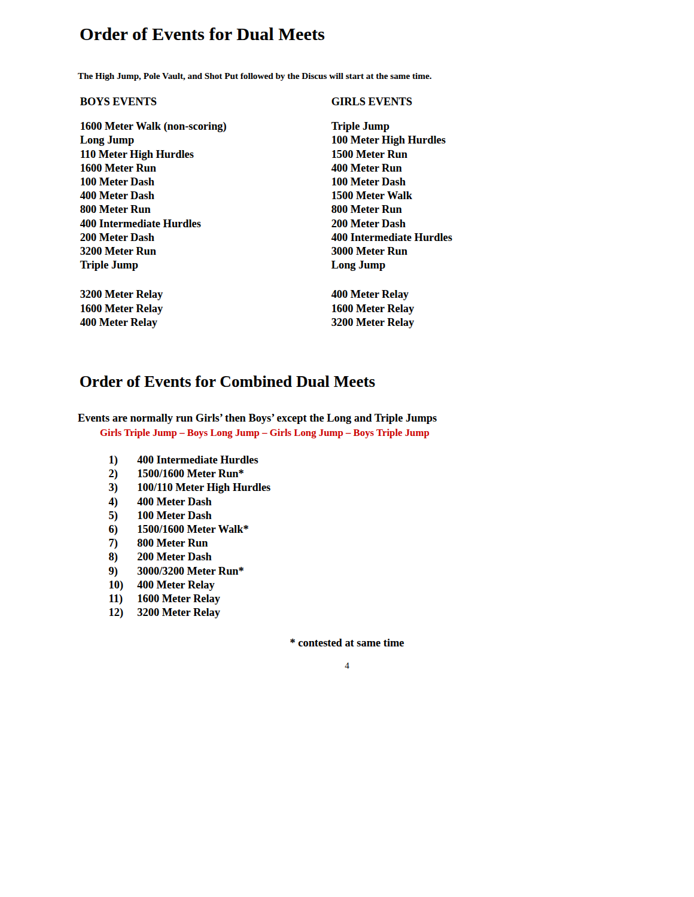Order of Events for Dual Meets
The High Jump, Pole Vault, and Shot Put followed by the Discus will start at the same time.
| BOYS EVENTS | GIRLS EVENTS |
| --- | --- |
| 1600 Meter Walk (non-scoring) | Triple Jump |
| Long Jump | 100 Meter High Hurdles |
| 110 Meter High Hurdles | 1500 Meter Run |
| 1600 Meter Run | 400 Meter Run |
| 100 Meter Dash | 100 Meter Dash |
| 400 Meter Dash | 1500 Meter Walk |
| 800 Meter Run | 800 Meter Run |
| 400 Intermediate Hurdles | 200 Meter Dash |
| 200 Meter Dash | 400 Intermediate Hurdles |
| 3200 Meter Run | 3000 Meter Run |
| Triple Jump | Long Jump |
| 3200 Meter Relay | 400 Meter Relay |
| 1600 Meter Relay | 1600 Meter Relay |
| 400 Meter Relay | 3200 Meter Relay |
Order of Events for Combined Dual Meets
Events are normally run Girls’ then Boys’ except the Long and Triple Jumps
Girls Triple Jump – Boys Long Jump – Girls Long Jump – Boys Triple Jump
400 Intermediate Hurdles
1500/1600 Meter Run*
100/110 Meter High Hurdles
400 Meter Dash
100 Meter Dash
1500/1600 Meter Walk*
800 Meter Run
200 Meter Dash
3000/3200 Meter Run*
400 Meter Relay
1600 Meter Relay
3200 Meter Relay
* contested at same time
4